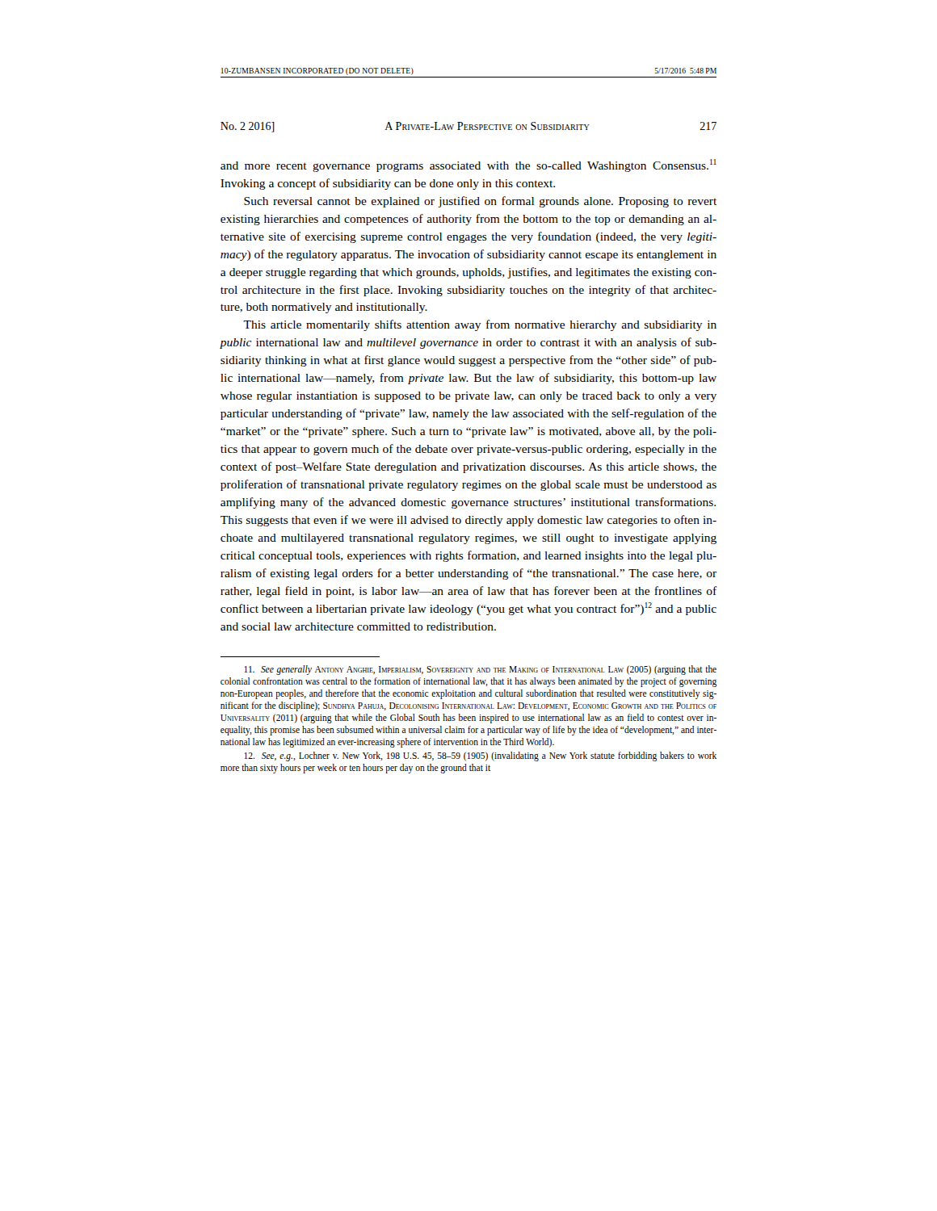10-Zumbansen Incorporated (Do Not Delete) 5/17/2016 5:48 PM
No. 2 2016] A Private-Law Perspective on Subsidiarity 217
and more recent governance programs associated with the so-called Washington Consensus.11 Invoking a concept of subsidiarity can be done only in this context.
Such reversal cannot be explained or justified on formal grounds alone. Proposing to revert existing hierarchies and competences of authority from the bottom to the top or demanding an alternative site of exercising supreme control engages the very foundation (indeed, the very legitimacy) of the regulatory apparatus. The invocation of subsidiarity cannot escape its entanglement in a deeper struggle regarding that which grounds, upholds, justifies, and legitimates the existing control architecture in the first place. Invoking subsidiarity touches on the integrity of that architecture, both normatively and institutionally.
This article momentarily shifts attention away from normative hierarchy and subsidiarity in public international law and multilevel governance in order to contrast it with an analysis of subsidiarity thinking in what at first glance would suggest a perspective from the “other side” of public international law—namely, from private law. But the law of subsidiarity, this bottom-up law whose regular instantiation is supposed to be private law, can only be traced back to only a very particular understanding of “private” law, namely the law associated with the self-regulation of the “market” or the “private” sphere. Such a turn to “private law” is motivated, above all, by the politics that appear to govern much of the debate over private-versus-public ordering, especially in the context of post–Welfare State deregulation and privatization discourses. As this article shows, the proliferation of transnational private regulatory regimes on the global scale must be understood as amplifying many of the advanced domestic governance structures’ institutional transformations. This suggests that even if we were ill advised to directly apply domestic law categories to often inchoate and multilayered transnational regulatory regimes, we still ought to investigate applying critical conceptual tools, experiences with rights formation, and learned insights into the legal pluralism of existing legal orders for a better understanding of “the transnational.” The case here, or rather, legal field in point, is labor law—an area of law that has forever been at the frontlines of conflict between a libertarian private law ideology (“you get what you contract for”)12 and a public and social law architecture committed to redistribution.
11. See generally Antony Anghie, Imperialism, Sovereignty and the Making of International Law (2005) (arguing that the colonial confrontation was central to the formation of international law, that it has always been animated by the project of governing non-European peoples, and therefore that the economic exploitation and cultural subordination that resulted were constitutively significant for the discipline); Sundhya Pahuja, Decolonising International Law: Development, Economic Growth and the Politics of Universality (2011) (arguing that while the Global South has been inspired to use international law as an field to contest over inequality, this promise has been subsumed within a universal claim for a particular way of life by the idea of “development,” and international law has legitimized an ever-increasing sphere of intervention in the Third World).
12. See, e.g., Lochner v. New York, 198 U.S. 45, 58–59 (1905) (invalidating a New York statute forbidding bakers to work more than sixty hours per week or ten hours per day on the ground that it